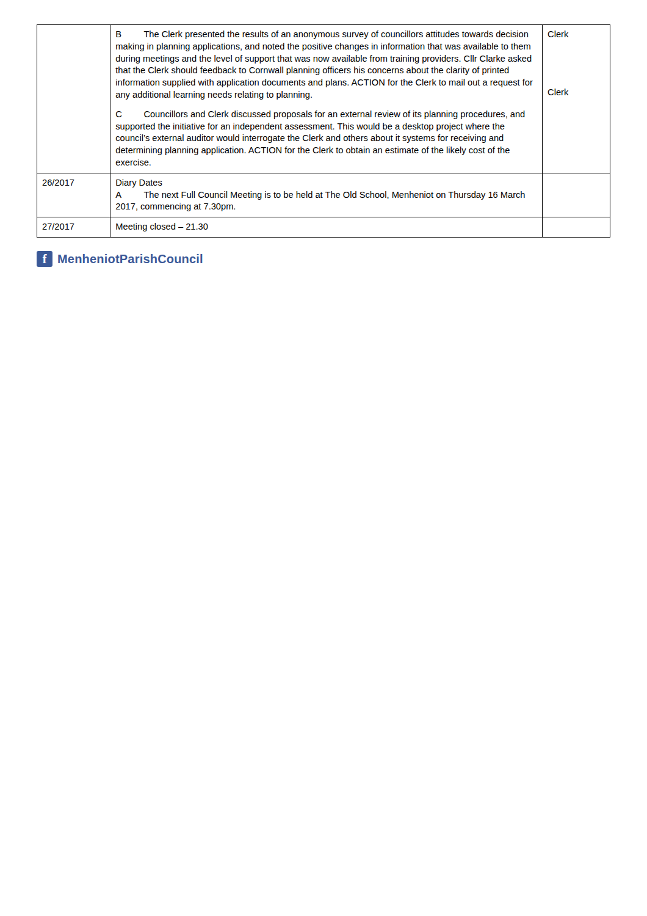| | B The Clerk presented the results of an anonymous survey of councillors attitudes towards decision making in planning applications, and noted the positive changes in information that was available to them during meetings and the level of support that was now available from training providers. Cllr Clarke asked that the Clerk should feedback to Cornwall planning officers his concerns about the clarity of printed information supplied with application documents and plans. ACTION for the Clerk to mail out a request for any additional learning needs relating to planning. C Councillors and Clerk discussed proposals for an external review of its planning procedures, and supported the initiative for an independent assessment. This would be a desktop project where the council’s external auditor would interrogate the Clerk and others about it systems for receiving and determining planning application. ACTION for the Clerk to obtain an estimate of the likely cost of the exercise. | Clerk Clerk |
| 26/2017 | Diary Dates A The next Full Council Meeting is to be held at The Old School, Menheniot on Thursday 16 March 2017, commencing at 7.30pm. | |
| 27/2017 | Meeting closed – 21.30 | |
f MenheniotParishCouncil